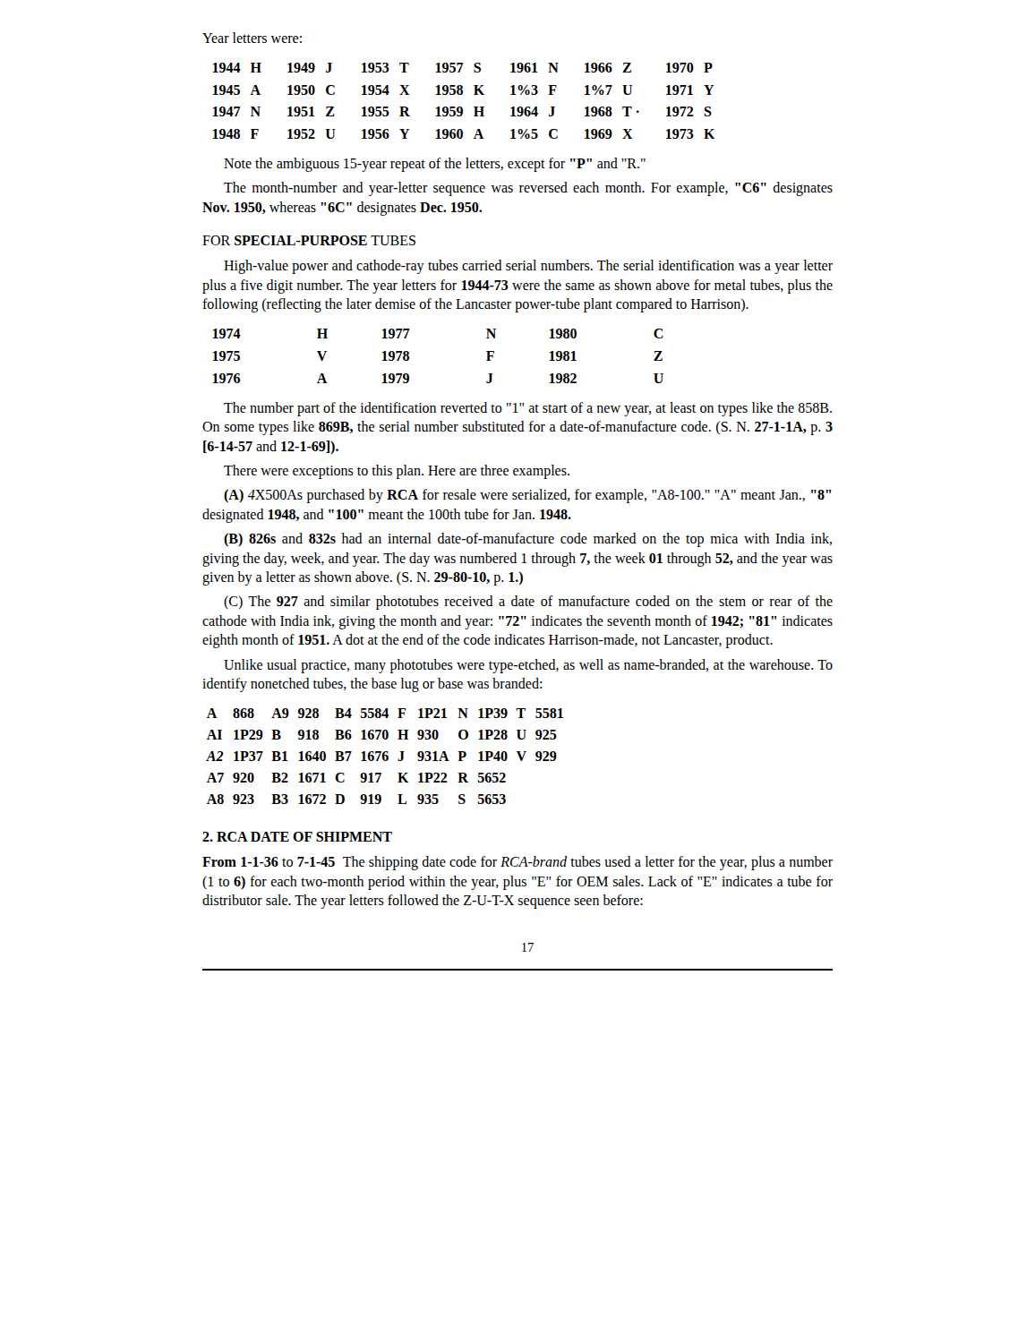Year letters were:
| 1944 | H | 1949 | J | 1953 | T | 1957 | S | 1961 | N | 1966 | Z | 1970 | P |
| 1945 | A | 1950 | C | 1954 | X | 1958 | K | 1%3 | F | 1%7 | U | 1971 | Y |
| 1947 | N | 1951 | Z | 1955 | R | 1959 | H | 1964 | J | 1968 | T · | 1972 | S |
| 1948 | F | 1952 | U | 1956 | Y | 1960 | A | 1%5 | C | 1969 | X | 1973 | K |
Note the ambiguous 15-year repeat of the letters, except for "P" and "R."
The month-number and year-letter sequence was reversed each month. For example, "C6" designates Nov. 1950, whereas "6C" designates Dec. 1950.
FOR SPECIAL-PURPOSE TUBES
High-value power and cathode-ray tubes carried serial numbers. The serial identification was a year letter plus a five digit number. The year letters for 1944-73 were the same as shown above for metal tubes, plus the following (reflecting the later demise of the Lancaster power-tube plant compared to Harrison).
| 1974 | H | 1977 | N | 1980 | C |
| 1975 | V | 1978 | F | 1981 | Z |
| 1976 | A | 1979 | J | 1982 | U |
The number part of the identification reverted to "1" at start of a new year, at least on types like the 858B. On some types like 869B, the serial number substituted for a date-of-manufacture code. (S. N. 27-1-1A, p. 3 [6-14-57 and 12-1-69]).
There were exceptions to this plan. Here are three examples.
(A) 4 X500As purchased by RCA for resale were serialized, for example, "A8-100." "A" meant Jan., "8" designated 1948, and "100" meant the 100th tube for Jan. 1948.
(B) 826s and 832s had an internal date-of-manufacture code marked on the top mica with India ink, giving the day, week, and year. The day was numbered 1 through 7, the week 01 through 52, and the year was given by a letter as shown above. (S. N. 29-80-10, p. 1.)
(C) The 927 and similar phototubes received a date of manufacture coded on the stem or rear of the cathode with India ink, giving the month and year: "72" indicates the seventh month of 1942; "81" indicates eighth month of 1951. A dot at the end of the code indicates Harrison-made, not Lancaster, product.
Unlike usual practice, many phototubes were type-etched, as well as name-branded, at the warehouse. To identify nonetched tubes, the base lug or base was branded:
| A | 868 | A9 | 928 | B4 | 5584 | F | 1P21 | N | 1P39 | T | 5581 |
| AI | 1P29 | B | 918 | B6 | 1670 | H | 930 | O | 1P28 | U | 925 |
| A2 | 1P37 | B1 | 1640 | B7 | 1676 | J | 931A | P | 1P40 | V | 929 |
| A7 | 920 | B2 | 1671 | C | 917 | K | 1P22 | R | 5652 | | |
| A8 | 923 | B3 | 1672 | D | 919 | L | 935 | S | 5653 | | |
2. RCA DATE OF SHIPMENT
From 1-1-36 to 7-1-45 The shipping date code for RCA-brand tubes used a letter for the year, plus a number (1 to 6) for each two-month period within the year, plus "E" for OEM sales. Lack of "E" indicates a tube for distributor sale. The year letters followed the Z-U-T-X sequence seen before:
17